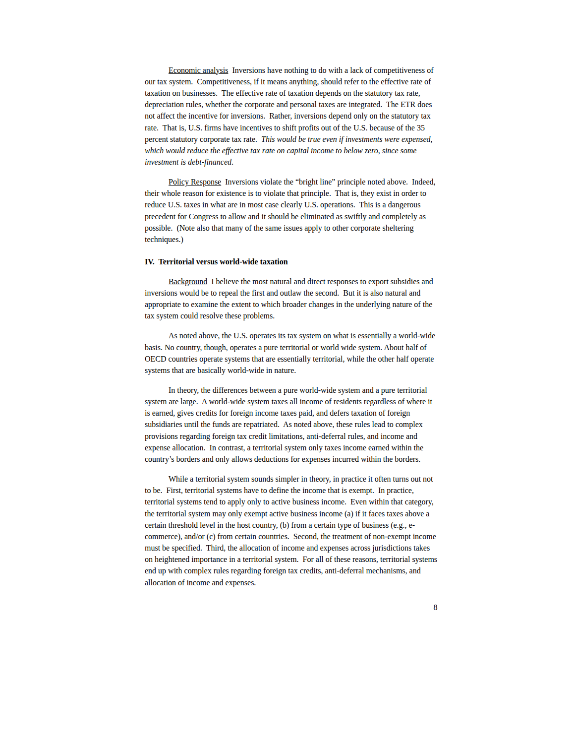Economic analysis Inversions have nothing to do with a lack of competitiveness of our tax system. Competitiveness, if it means anything, should refer to the effective rate of taxation on businesses. The effective rate of taxation depends on the statutory tax rate, depreciation rules, whether the corporate and personal taxes are integrated. The ETR does not affect the incentive for inversions. Rather, inversions depend only on the statutory tax rate. That is, U.S. firms have incentives to shift profits out of the U.S. because of the 35 percent statutory corporate tax rate. This would be true even if investments were expensed, which would reduce the effective tax rate on capital income to below zero, since some investment is debt-financed.
Policy Response Inversions violate the “bright line” principle noted above. Indeed, their whole reason for existence is to violate that principle. That is, they exist in order to reduce U.S. taxes in what are in most case clearly U.S. operations. This is a dangerous precedent for Congress to allow and it should be eliminated as swiftly and completely as possible. (Note also that many of the same issues apply to other corporate sheltering techniques.)
IV. Territorial versus world-wide taxation
Background I believe the most natural and direct responses to export subsidies and inversions would be to repeal the first and outlaw the second. But it is also natural and appropriate to examine the extent to which broader changes in the underlying nature of the tax system could resolve these problems.
As noted above, the U.S. operates its tax system on what is essentially a world-wide basis. No country, though, operates a pure territorial or world wide system. About half of OECD countries operate systems that are essentially territorial, while the other half operate systems that are basically world-wide in nature.
In theory, the differences between a pure world-wide system and a pure territorial system are large. A world-wide system taxes all income of residents regardless of where it is earned, gives credits for foreign income taxes paid, and defers taxation of foreign subsidiaries until the funds are repatriated. As noted above, these rules lead to complex provisions regarding foreign tax credit limitations, anti-deferral rules, and income and expense allocation. In contrast, a territorial system only taxes income earned within the country’s borders and only allows deductions for expenses incurred within the borders.
While a territorial system sounds simpler in theory, in practice it often turns out not to be. First, territorial systems have to define the income that is exempt. In practice, territorial systems tend to apply only to active business income. Even within that category, the territorial system may only exempt active business income (a) if it faces taxes above a certain threshold level in the host country, (b) from a certain type of business (e.g., e-commerce), and/or (c) from certain countries. Second, the treatment of non-exempt income must be specified. Third, the allocation of income and expenses across jurisdictions takes on heightened importance in a territorial system. For all of these reasons, territorial systems end up with complex rules regarding foreign tax credits, anti-deferral mechanisms, and allocation of income and expenses.
8